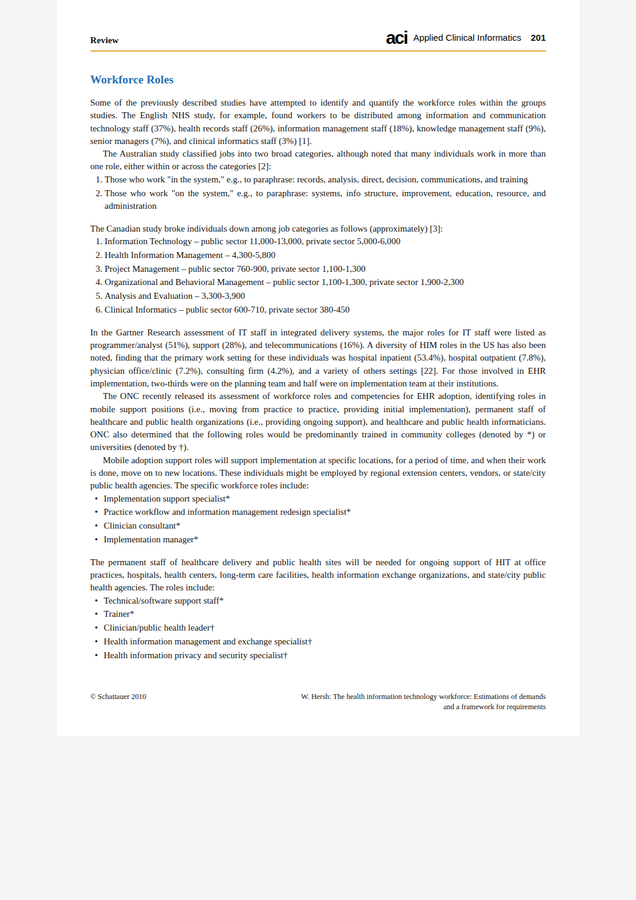Review
aci Applied Clinical Informatics 201
Workforce Roles
Some of the previously described studies have attempted to identify and quantify the workforce roles within the groups studies. The English NHS study, for example, found workers to be distributed among information and communication technology staff (37%), health records staff (26%), information management staff (18%), knowledge management staff (9%), senior managers (7%), and clinical informatics staff (3%) [1].
The Australian study classified jobs into two broad categories, although noted that many individuals work in more than one role, either within or across the categories [2]:
Those who work "in the system," e.g., to paraphrase: records, analysis, direct, decision, communications, and training
Those who work "on the system," e.g., to paraphrase: systems, info structure, improvement, education, resource, and administration
The Canadian study broke individuals down among job categories as follows (approximately) [3]:
Information Technology – public sector 11,000-13,000, private sector 5,000-6,000
Health Information Management – 4,300-5,800
Project Management – public sector 760-900, private sector 1,100-1,300
Organizational and Behavioral Management – public sector 1,100-1,300, private sector 1,900-2,300
Analysis and Evaluation – 3,300-3,900
Clinical Informatics – public sector 600-710, private sector 380-450
In the Gartner Research assessment of IT staff in integrated delivery systems, the major roles for IT staff were listed as programmer/analyst (51%), support (28%), and telecommunications (16%). A diversity of HIM roles in the US has also been noted, finding that the primary work setting for these individuals was hospital inpatient (53.4%), hospital outpatient (7.8%), physician office/clinic (7.2%), consulting firm (4.2%), and a variety of others settings [22]. For those involved in EHR implementation, two-thirds were on the planning team and half were on implementation team at their institutions.
The ONC recently released its assessment of workforce roles and competencies for EHR adoption, identifying roles in mobile support positions (i.e., moving from practice to practice, providing initial implementation), permanent staff of healthcare and public health organizations (i.e., providing ongoing support), and healthcare and public health informaticians. ONC also determined that the following roles would be predominantly trained in community colleges (denoted by *) or universities (denoted by †).
Mobile adoption support roles will support implementation at specific locations, for a period of time, and when their work is done, move on to new locations. These individuals might be employed by regional extension centers, vendors, or state/city public health agencies. The specific workforce roles include:
Implementation support specialist*
Practice workflow and information management redesign specialist*
Clinician consultant*
Implementation manager*
The permanent staff of healthcare delivery and public health sites will be needed for ongoing support of HIT at office practices, hospitals, health centers, long-term care facilities, health information exchange organizations, and state/city public health agencies. The roles include:
Technical/software support staff*
Trainer*
Clinician/public health leader†
Health information management and exchange specialist†
Health information privacy and security specialist†
© Schattauer 2010
W. Hersh: The health information technology workforce: Estimations of demands
and a framework for requirements